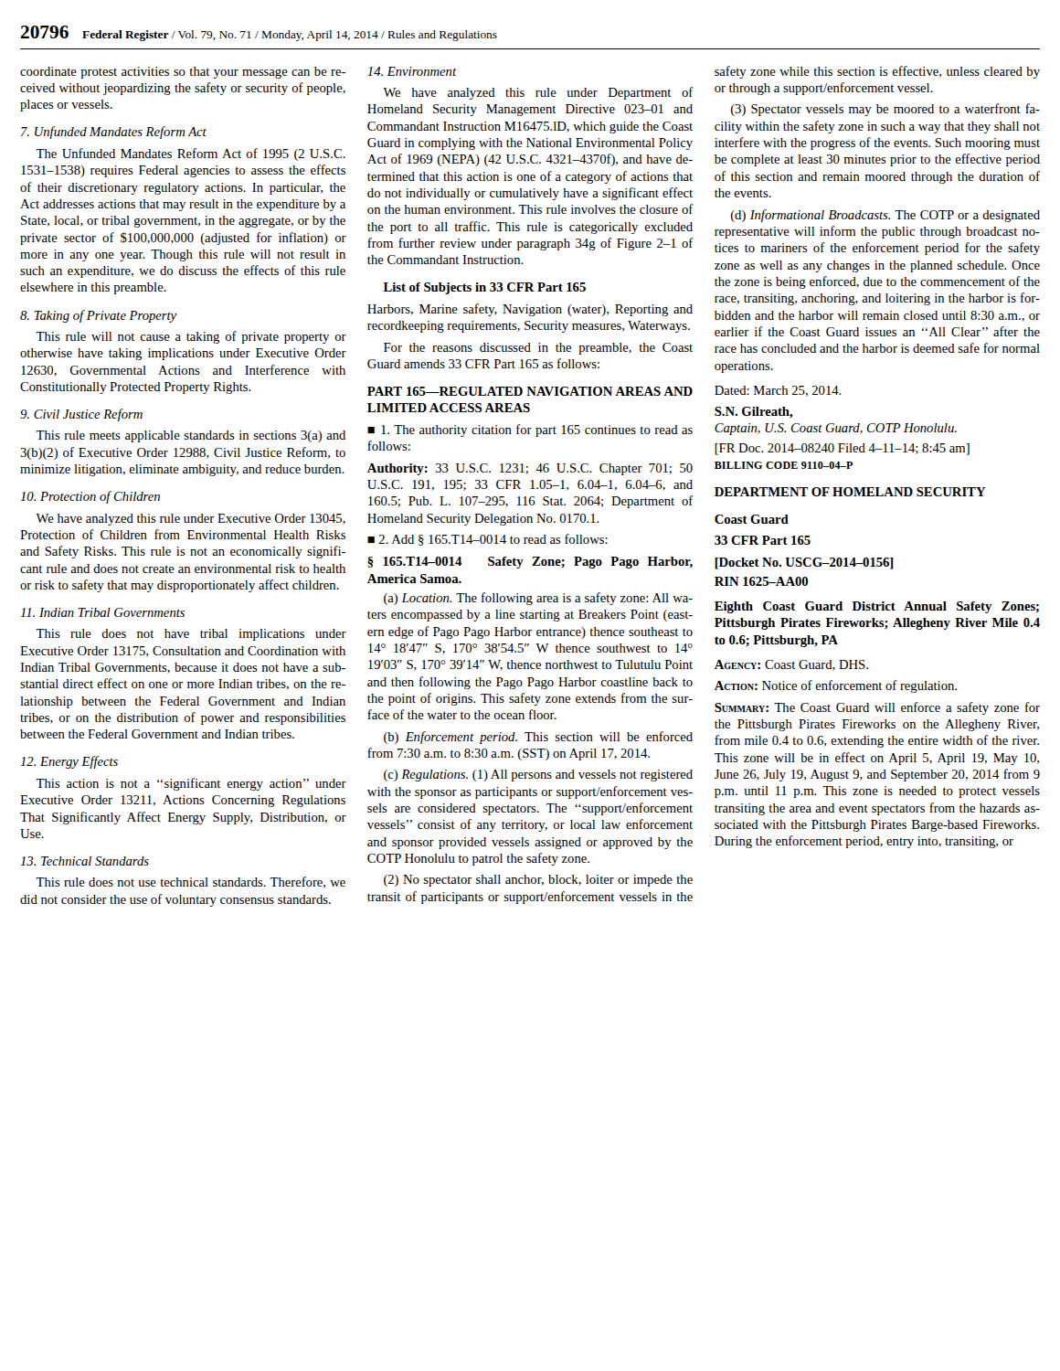20796
Federal Register / Vol. 79, No. 71 / Monday, April 14, 2014 / Rules and Regulations
coordinate protest activities so that your message can be received without jeopardizing the safety or security of people, places or vessels.
7. Unfunded Mandates Reform Act
The Unfunded Mandates Reform Act of 1995 (2 U.S.C. 1531–1538) requires Federal agencies to assess the effects of their discretionary regulatory actions. In particular, the Act addresses actions that may result in the expenditure by a State, local, or tribal government, in the aggregate, or by the private sector of $100,000,000 (adjusted for inflation) or more in any one year. Though this rule will not result in such an expenditure, we do discuss the effects of this rule elsewhere in this preamble.
8. Taking of Private Property
This rule will not cause a taking of private property or otherwise have taking implications under Executive Order 12630, Governmental Actions and Interference with Constitutionally Protected Property Rights.
9. Civil Justice Reform
This rule meets applicable standards in sections 3(a) and 3(b)(2) of Executive Order 12988, Civil Justice Reform, to minimize litigation, eliminate ambiguity, and reduce burden.
10. Protection of Children
We have analyzed this rule under Executive Order 13045, Protection of Children from Environmental Health Risks and Safety Risks. This rule is not an economically significant rule and does not create an environmental risk to health or risk to safety that may disproportionately affect children.
11. Indian Tribal Governments
This rule does not have tribal implications under Executive Order 13175, Consultation and Coordination with Indian Tribal Governments, because it does not have a substantial direct effect on one or more Indian tribes, on the relationship between the Federal Government and Indian tribes, or on the distribution of power and responsibilities between the Federal Government and Indian tribes.
12. Energy Effects
This action is not a ‘‘significant energy action’’ under Executive Order 13211, Actions Concerning Regulations That Significantly Affect Energy Supply, Distribution, or Use.
13. Technical Standards
This rule does not use technical standards. Therefore, we did not consider the use of voluntary consensus standards.
14. Environment
We have analyzed this rule under Department of Homeland Security Management Directive 023–01 and Commandant Instruction M16475.lD, which guide the Coast Guard in complying with the National Environmental Policy Act of 1969 (NEPA) (42 U.S.C. 4321–4370f), and have determined that this action is one of a category of actions that do not individually or cumulatively have a significant effect on the human environment. This rule involves the closure of the port to all traffic. This rule is categorically excluded from further review under paragraph 34g of Figure 2–1 of the Commandant Instruction.
List of Subjects in 33 CFR Part 165
Harbors, Marine safety, Navigation (water), Reporting and recordkeeping requirements, Security measures, Waterways.
For the reasons discussed in the preamble, the Coast Guard amends 33 CFR Part 165 as follows:
PART 165—REGULATED NAVIGATION AREAS AND LIMITED ACCESS AREAS
■ 1. The authority citation for part 165 continues to read as follows:
Authority: 33 U.S.C. 1231; 46 U.S.C. Chapter 701; 50 U.S.C. 191, 195; 33 CFR 1.05–1, 6.04–1, 6.04–6, and 160.5; Pub. L. 107–295, 116 Stat. 2064; Department of Homeland Security Delegation No. 0170.1.
■ 2. Add § 165.T14–0014 to read as follows:
§ 165.T14–0014 Safety Zone; Pago Pago Harbor, America Samoa.
(a) Location. The following area is a safety zone: All waters encompassed by a line starting at Breakers Point (eastern edge of Pago Pago Harbor entrance) thence southeast to 14° 18′47″ S, 170° 38′54.5″ W thence southwest to 14° 19′03″ S, 170° 39′14″ W, thence northwest to Tulutulu Point and then following the Pago Pago Harbor coastline back to the point of origins. This safety zone extends from the surface of the water to the ocean floor.
(b) Enforcement period. This section will be enforced from 7:30 a.m. to 8:30 a.m. (SST) on April 17, 2014.
(c) Regulations. (1) All persons and vessels not registered with the sponsor as participants or support/enforcement vessels are considered spectators. The ‘‘support/enforcement vessels’’ consist of any territory, or local law enforcement and sponsor provided vessels assigned or approved by the COTP Honolulu to patrol the safety zone.
(2) No spectator shall anchor, block, loiter or impede the transit of participants or support/enforcement vessels in the safety zone while this section is effective, unless cleared by or through a support/enforcement vessel.
(3) Spectator vessels may be moored to a waterfront facility within the safety zone in such a way that they shall not interfere with the progress of the events. Such mooring must be complete at least 30 minutes prior to the effective period of this section and remain moored through the duration of the events.
(d) Informational Broadcasts. The COTP or a designated representative will inform the public through broadcast notices to mariners of the enforcement period for the safety zone as well as any changes in the planned schedule. Once the zone is being enforced, due to the commencement of the race, transiting, anchoring, and loitering in the harbor is forbidden and the harbor will remain closed until 8:30 a.m., or earlier if the Coast Guard issues an ‘‘All Clear’’ after the race has concluded and the harbor is deemed safe for normal operations.
Dated: March 25, 2014.
S.N. Gilreath,
Captain, U.S. Coast Guard, COTP Honolulu.
[FR Doc. 2014–08240 Filed 4–11–14; 8:45 am]
BILLING CODE 9110–04–P
DEPARTMENT OF HOMELAND SECURITY
Coast Guard
33 CFR Part 165
[Docket No. USCG–2014–0156]
RIN 1625–AA00
Eighth Coast Guard District Annual Safety Zones; Pittsburgh Pirates Fireworks; Allegheny River Mile 0.4 to 0.6; Pittsburgh, PA
Agency: Coast Guard, DHS.
Action: Notice of enforcement of regulation.
Summary: The Coast Guard will enforce a safety zone for the Pittsburgh Pirates Fireworks on the Allegheny River, from mile 0.4 to 0.6, extending the entire width of the river. This zone will be in effect on April 5, April 19, May 10, June 26, July 19, August 9, and September 20, 2014 from 9 p.m. until 11 p.m. This zone is needed to protect vessels transiting the area and event spectators from the hazards associated with the Pittsburgh Pirates Barge-based Fireworks. During the enforcement period, entry into, transiting, or